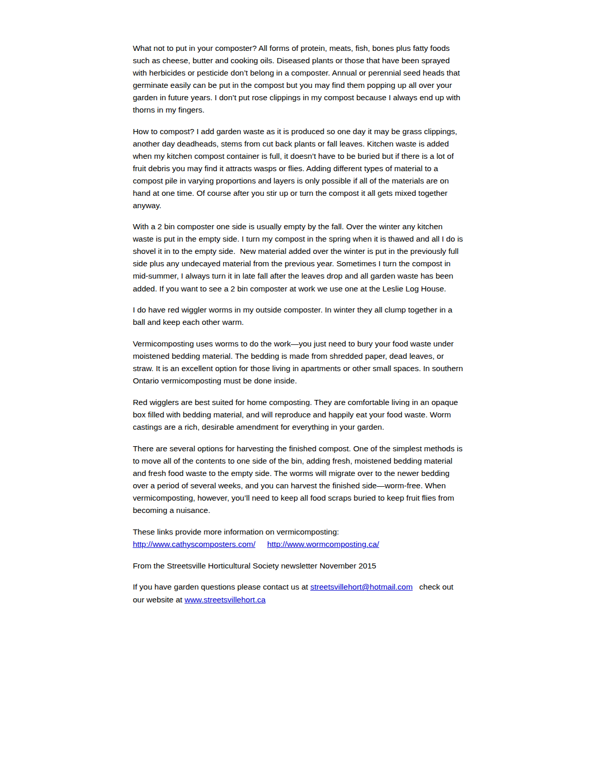What not to put in your composter? All forms of protein, meats, fish, bones plus fatty foods such as cheese, butter and cooking oils. Diseased plants or those that have been sprayed with herbicides or pesticide don’t belong in a composter. Annual or perennial seed heads that germinate easily can be put in the compost but you may find them popping up all over your garden in future years. I don’t put rose clippings in my compost because I always end up with thorns in my fingers.
How to compost? I add garden waste as it is produced so one day it may be grass clippings, another day deadheads, stems from cut back plants or fall leaves. Kitchen waste is added when my kitchen compost container is full, it doesn’t have to be buried but if there is a lot of fruit debris you may find it attracts wasps or flies. Adding different types of material to a compost pile in varying proportions and layers is only possible if all of the materials are on hand at one time. Of course after you stir up or turn the compost it all gets mixed together anyway.
With a 2 bin composter one side is usually empty by the fall. Over the winter any kitchen waste is put in the empty side. I turn my compost in the spring when it is thawed and all I do is shovel it in to the empty side. New material added over the winter is put in the previously full side plus any undecayed material from the previous year. Sometimes I turn the compost in mid-summer, I always turn it in late fall after the leaves drop and all garden waste has been added. If you want to see a 2 bin composter at work we use one at the Leslie Log House.
I do have red wiggler worms in my outside composter. In winter they all clump together in a ball and keep each other warm.
Vermicomposting uses worms to do the work—you just need to bury your food waste under moistened bedding material. The bedding is made from shredded paper, dead leaves, or straw. It is an excellent option for those living in apartments or other small spaces. In southern Ontario vermicomposting must be done inside.
Red wigglers are best suited for home composting. They are comfortable living in an opaque box filled with bedding material, and will reproduce and happily eat your food waste. Worm castings are a rich, desirable amendment for everything in your garden.
There are several options for harvesting the finished compost. One of the simplest methods is to move all of the contents to one side of the bin, adding fresh, moistened bedding material and fresh food waste to the empty side. The worms will migrate over to the newer bedding over a period of several weeks, and you can harvest the finished side—worm-free. When vermicomposting, however, you’ll need to keep all food scraps buried to keep fruit flies from becoming a nuisance.
These links provide more information on vermicomposting:
http://www.cathyscomposters.com/ http://www.wormcomposting.ca/
From the Streetsville Horticultural Society newsletter November 2015
If you have garden questions please contact us at streetsvillehort@hotmail.com check out our website at www.streetsvillehort.ca